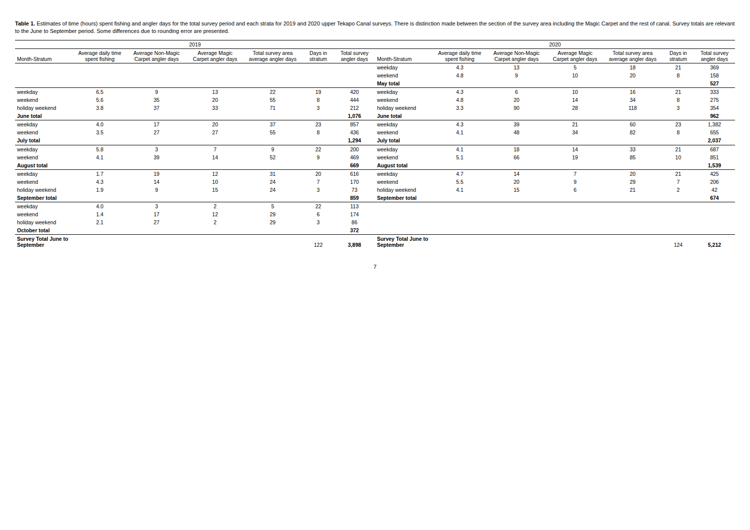Table 1. Estimates of time (hours) spent fishing and angler days for the total survey period and each strata for 2019 and 2020 upper Tekapo Canal surveys. There is distinction made between the section of the survey area including the Magic Carpet and the rest of canal. Survey totals are relevant to the June to September period. Some differences due to rounding error are presented.
| 2019 | 2020 |
| --- | --- |
| Month-Stratum | Average daily time spent fishing | Average Non-Magic Carpet angler days | Average Magic Carpet angler days | Total survey area average angler days | Days in stratum | Total survey angler days | Month-Stratum | Average daily time spent fishing | Average Non-Magic Carpet angler days | Average Magic Carpet angler days | Total survey area average angler days | Days in stratum | Total survey angler days |
| | | | | | | | weekday | 4.3 | 13 | 5 | 18 | 21 | 369 |
| | | | | | | | weekend | 4.8 | 9 | 10 | 20 | 8 | 158 |
| | | | | | | | May total | | | | | | 527 |
| weekday | 6.5 | 9 | 13 | 22 | 19 | 420 | weekday | 4.3 | 6 | 10 | 16 | 21 | 333 |
| weekend | 5.6 | 35 | 20 | 55 | 8 | 444 | weekend | 4.8 | 20 | 14 | 34 | 8 | 275 |
| holiday weekend | 3.8 | 37 | 33 | 71 | 3 | 212 | holiday weekend | 3.3 | 90 | 28 | 118 | 3 | 354 |
| June total | | | | | | 1,076 | June total | | | | | | 962 |
| weekday | 4.0 | 17 | 20 | 37 | 23 | 857 | weekday | 4.3 | 39 | 21 | 60 | 23 | 1,382 |
| weekend | 3.5 | 27 | 27 | 55 | 8 | 436 | weekend | 4.1 | 48 | 34 | 82 | 8 | 655 |
| July total | | | | | | 1,294 | July total | | | | | | 2,037 |
| weekday | 5.8 | 3 | 7 | 9 | 22 | 200 | weekday | 4.1 | 18 | 14 | 33 | 21 | 687 |
| weekend | 4.1 | 39 | 14 | 52 | 9 | 469 | weekend | 5.1 | 66 | 19 | 85 | 10 | 851 |
| August total | | | | | | 669 | August total | | | | | | 1,539 |
| weekday | 1.7 | 19 | 12 | 31 | 20 | 616 | weekday | 4.7 | 14 | 7 | 20 | 21 | 425 |
| weekend | 4.3 | 14 | 10 | 24 | 7 | 170 | weekend | 5.5 | 20 | 9 | 29 | 7 | 206 |
| holiday weekend | 1.9 | 9 | 15 | 24 | 3 | 73 | holiday weekend | 4.1 | 15 | 6 | 21 | 2 | 42 |
| September total | | | | | | 859 | September total | | | | | | 674 |
| weekday | 4.0 | 3 | 2 | 5 | 22 | 113 | | | | | | | |
| weekend | 1.4 | 17 | 12 | 29 | 6 | 174 | | | | | | | |
| holiday weekend | 2.1 | 27 | 2 | 29 | 3 | 86 | | | | | | | |
| October total | | | | | | 372 | | | | | | | |
| Survey Total June to September | | | | | 122 | 3,898 | Survey Total June to September | | | | | 124 | 5,212 |
7